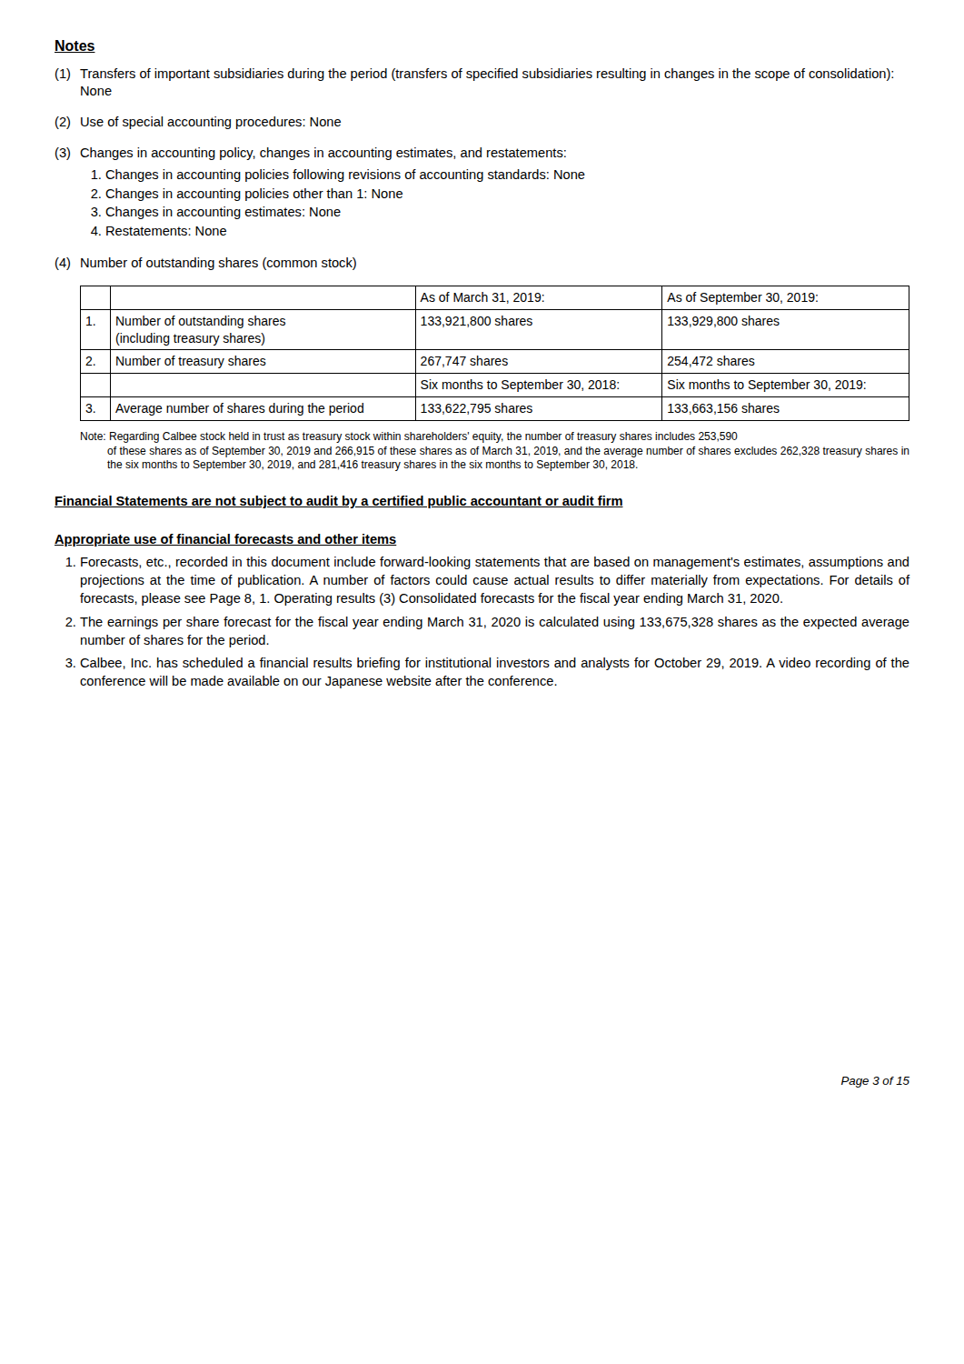Notes
(1)
Transfers of important subsidiaries during the period (transfers of specified subsidiaries resulting in changes in the scope of consolidation): None
(2)
Use of special accounting procedures: None
(3)
Changes in accounting policy, changes in accounting estimates, and restatements:
Changes in accounting policies following revisions of accounting standards: None
Changes in accounting policies other than 1: None
Changes in accounting estimates: None
Restatements: None
(4)
Number of outstanding shares (common stock)
| | | As of March 31, 2019: | As of September 30, 2019: |
| 1. | Number of outstanding shares (including treasury shares) | 133,921,800 shares | 133,929,800 shares |
| 2. | Number of treasury shares | 267,747 shares | 254,472 shares |
| | | Six months to September 30, 2018: | Six months to September 30, 2019: |
| 3. | Average number of shares during the period | 133,622,795 shares | 133,663,156 shares |
Note: Regarding Calbee stock held in trust as treasury stock within shareholders' equity, the number of treasury shares includes 253,590 of these shares as of September 30, 2019 and 266,915 of these shares as of March 31, 2019, and the average number of shares excludes 262,328 treasury shares in the six months to September 30, 2019, and 281,416 treasury shares in the six months to September 30, 2018.
Financial Statements are not subject to audit by a certified public accountant or audit firm
Appropriate use of financial forecasts and other items
Forecasts, etc., recorded in this document include forward-looking statements that are based on management's estimates, assumptions and projections at the time of publication. A number of factors could cause actual results to differ materially from expectations. For details of forecasts, please see Page 8, 1. Operating results (3) Consolidated forecasts for the fiscal year ending March 31, 2020.
The earnings per share forecast for the fiscal year ending March 31, 2020 is calculated using 133,675,328 shares as the expected average number of shares for the period.
Calbee, Inc. has scheduled a financial results briefing for institutional investors and analysts for October 29, 2019. A video recording of the conference will be made available on our Japanese website after the conference.
Page 3 of 15